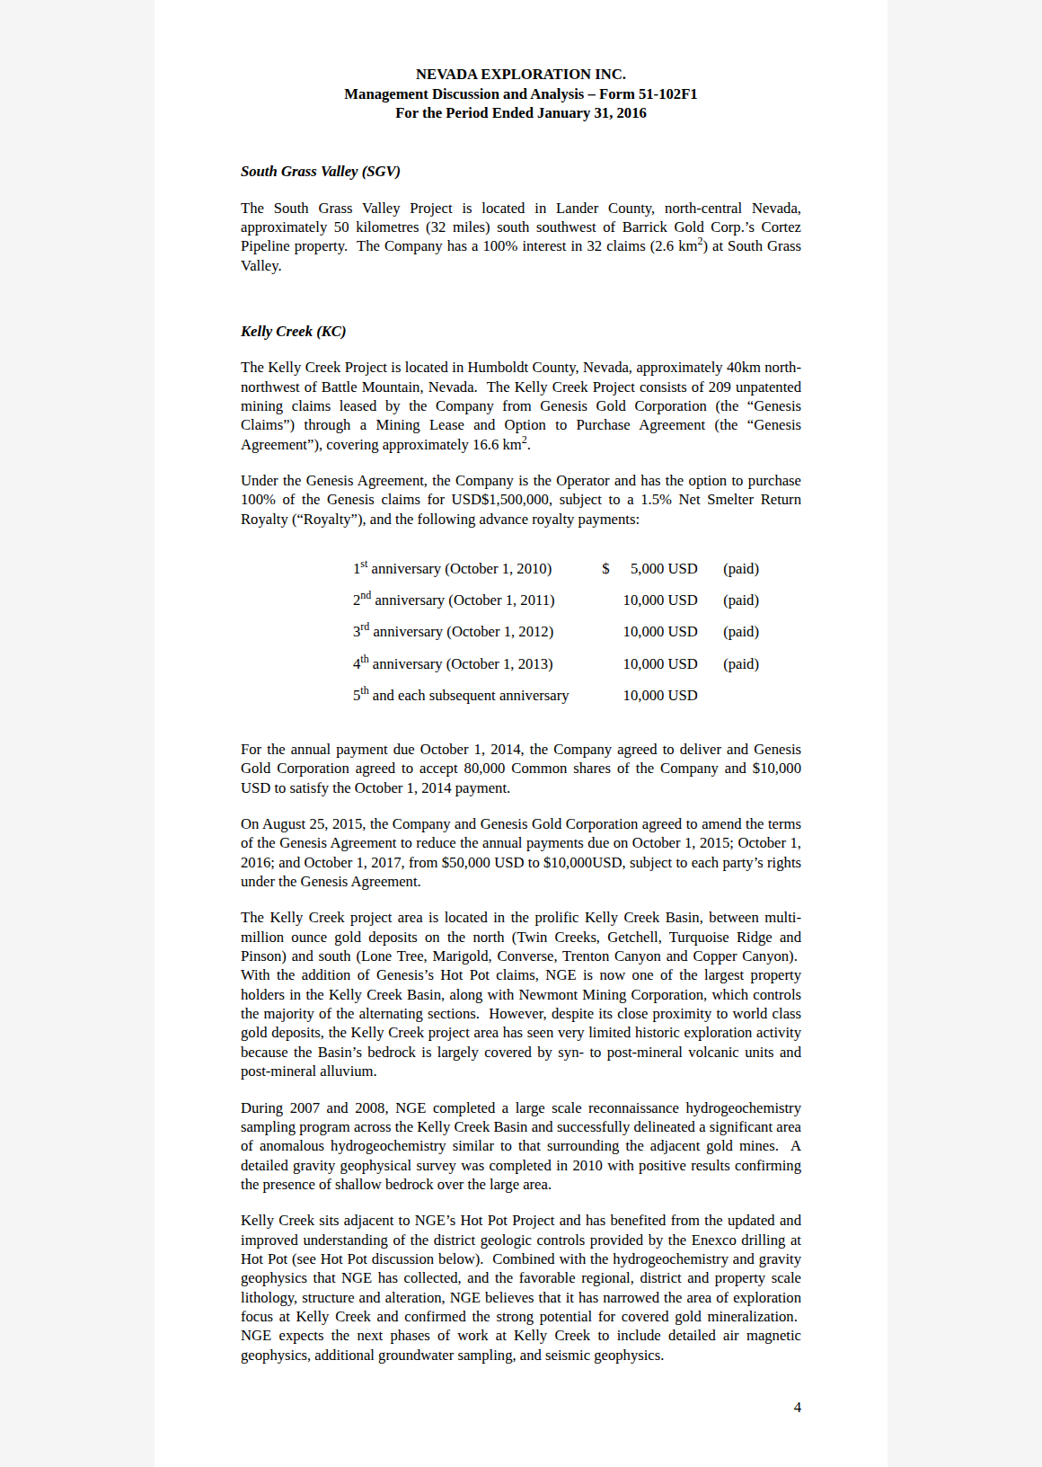NEVADA EXPLORATION INC.
Management Discussion and Analysis – Form 51-102F1
For the Period Ended January 31, 2016
South Grass Valley (SGV)
The South Grass Valley Project is located in Lander County, north-central Nevada, approximately 50 kilometres (32 miles) south southwest of Barrick Gold Corp.’s Cortez Pipeline property. The Company has a 100% interest in 32 claims (2.6 km2) at South Grass Valley.
Kelly Creek (KC)
The Kelly Creek Project is located in Humboldt County, Nevada, approximately 40km north-northwest of Battle Mountain, Nevada. The Kelly Creek Project consists of 209 unpatented mining claims leased by the Company from Genesis Gold Corporation (the “Genesis Claims”) through a Mining Lease and Option to Purchase Agreement (the “Genesis Agreement”), covering approximately 16.6 km2.
Under the Genesis Agreement, the Company is the Operator and has the option to purchase 100% of the Genesis claims for USD$1,500,000, subject to a 1.5% Net Smelter Return Royalty (“Royalty”), and the following advance royalty payments:
| 1 st anniversary (October 1, 2010) | $ | 5,000 USD | (paid) |
| 2 nd anniversary (October 1, 2011) | | 10,000 USD | (paid) |
| 3 rd anniversary (October 1, 2012) | | 10,000 USD | (paid) |
| 4 th anniversary (October 1, 2013) | | 10,000 USD | (paid) |
| 5 th and each subsequent anniversary | | 10,000 USD | |
For the annual payment due October 1, 2014, the Company agreed to deliver and Genesis Gold Corporation agreed to accept 80,000 Common shares of the Company and $10,000 USD to satisfy the October 1, 2014 payment.
On August 25, 2015, the Company and Genesis Gold Corporation agreed to amend the terms of the Genesis Agreement to reduce the annual payments due on October 1, 2015; October 1, 2016; and October 1, 2017, from $50,000 USD to $10,000USD, subject to each party’s rights under the Genesis Agreement.
The Kelly Creek project area is located in the prolific Kelly Creek Basin, between multi-million ounce gold deposits on the north (Twin Creeks, Getchell, Turquoise Ridge and Pinson) and south (Lone Tree, Marigold, Converse, Trenton Canyon and Copper Canyon). With the addition of Genesis’s Hot Pot claims, NGE is now one of the largest property holders in the Kelly Creek Basin, along with Newmont Mining Corporation, which controls the majority of the alternating sections. However, despite its close proximity to world class gold deposits, the Kelly Creek project area has seen very limited historic exploration activity because the Basin’s bedrock is largely covered by syn- to post-mineral volcanic units and post-mineral alluvium.
During 2007 and 2008, NGE completed a large scale reconnaissance hydrogeochemistry sampling program across the Kelly Creek Basin and successfully delineated a significant area of anomalous hydrogeochemistry similar to that surrounding the adjacent gold mines. A detailed gravity geophysical survey was completed in 2010 with positive results confirming the presence of shallow bedrock over the large area.
Kelly Creek sits adjacent to NGE’s Hot Pot Project and has benefited from the updated and improved understanding of the district geologic controls provided by the Enexco drilling at Hot Pot (see Hot Pot discussion below). Combined with the hydrogeochemistry and gravity geophysics that NGE has collected, and the favorable regional, district and property scale lithology, structure and alteration, NGE believes that it has narrowed the area of exploration focus at Kelly Creek and confirmed the strong potential for covered gold mineralization. NGE expects the next phases of work at Kelly Creek to include detailed air magnetic geophysics, additional groundwater sampling, and seismic geophysics.
4